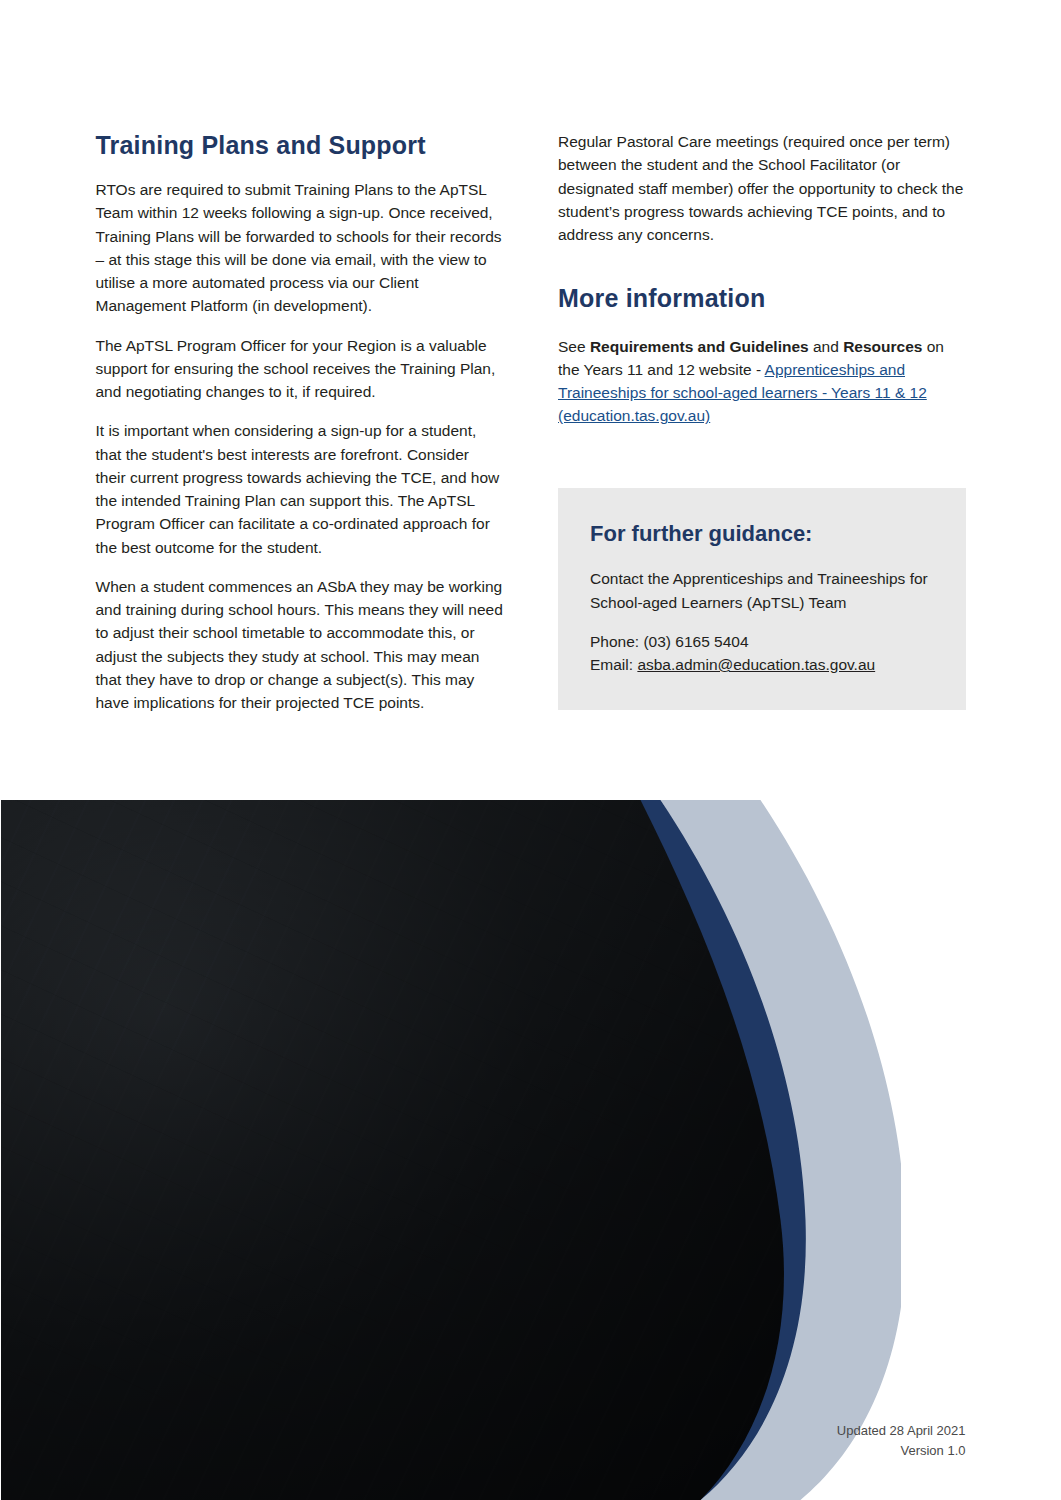Training Plans and Support
RTOs are required to submit Training Plans to the ApTSL Team within 12 weeks following a sign-up. Once received, Training Plans will be forwarded to schools for their records – at this stage this will be done via email, with the view to utilise a more automated process via our Client Management Platform (in development).
The ApTSL Program Officer for your Region is a valuable support for ensuring the school receives the Training Plan, and negotiating changes to it, if required.
It is important when considering a sign-up for a student, that the student's best interests are forefront. Consider their current progress towards achieving the TCE, and how the intended Training Plan can support this. The ApTSL Program Officer can facilitate a co-ordinated approach for the best outcome for the student.
When a student commences an ASbA they may be working and training during school hours. This means they will need to adjust their school timetable to accommodate this, or adjust the subjects they study at school. This may mean that they have to drop or change a subject(s). This may have implications for their projected TCE points.
Regular Pastoral Care meetings (required once per term) between the student and the School Facilitator (or designated staff member) offer the opportunity to check the student’s progress towards achieving TCE points, and to address any concerns.
More information
See Requirements and Guidelines and Resources on the Years 11 and 12 website - Apprenticeships and Traineeships for school-aged learners - Years 11 & 12 (education.tas.gov.au)
For further guidance:
Contact the Apprenticeships and Traineeships for School-aged Learners (ApTSL) Team
Phone: (03) 6165 5404
Email: asba.admin@education.tas.gov.au
Updated 28 April 2021
Version 1.0